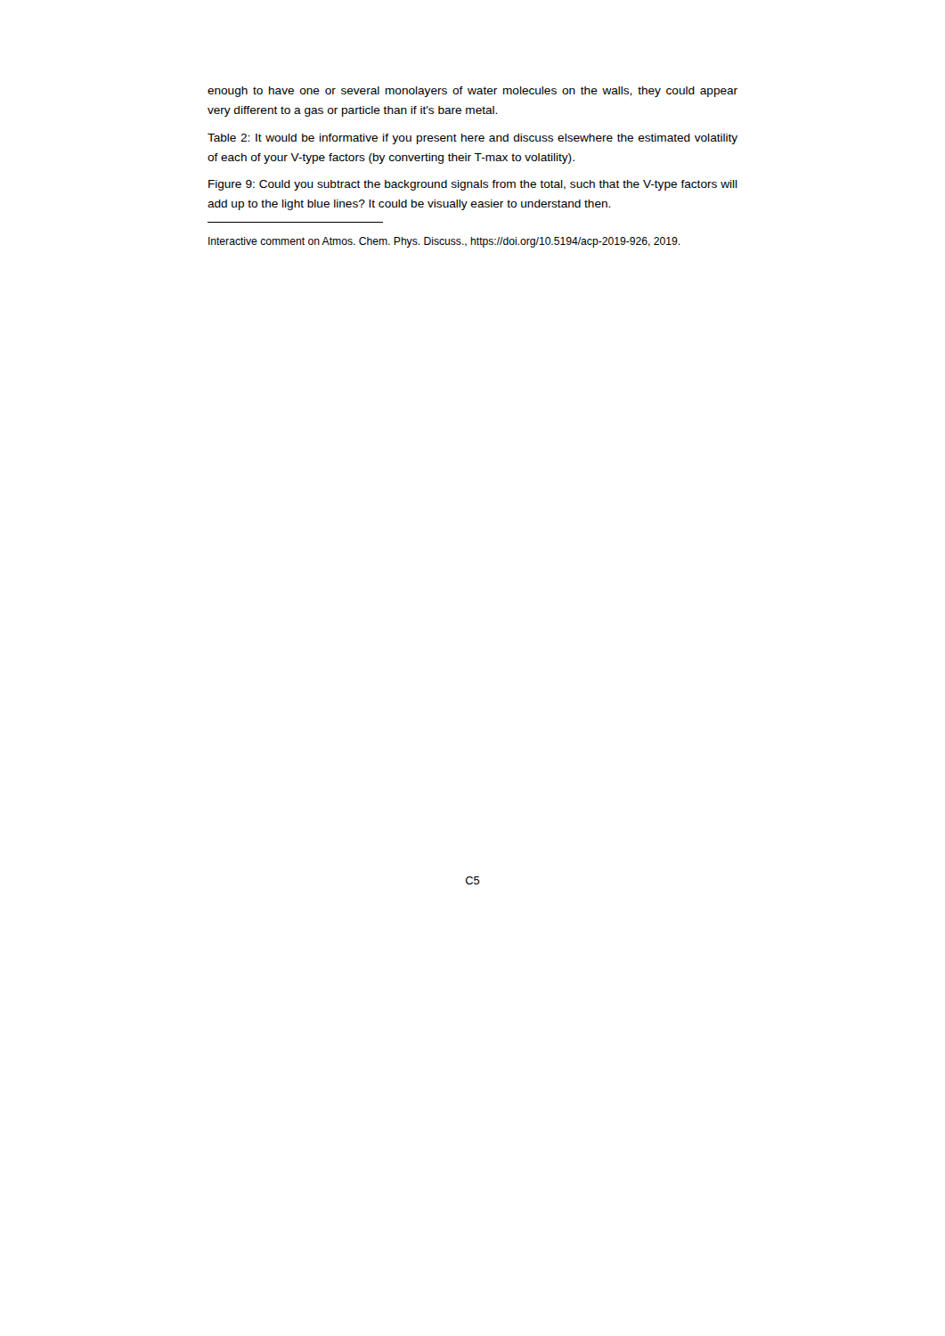enough to have one or several monolayers of water molecules on the walls, they could appear very different to a gas or particle than if it's bare metal.
Table 2: It would be informative if you present here and discuss elsewhere the estimated volatility of each of your V-type factors (by converting their T-max to volatility).
Figure 9: Could you subtract the background signals from the total, such that the V-type factors will add up to the light blue lines? It could be visually easier to understand then.
Interactive comment on Atmos. Chem. Phys. Discuss., https://doi.org/10.5194/acp-2019-926, 2019.
C5